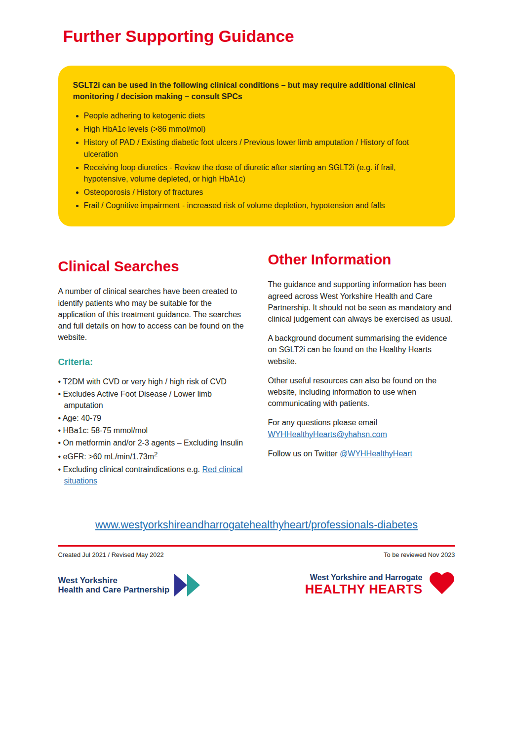Further Supporting Guidance
SGLT2i can be used in the following clinical conditions – but may require additional clinical monitoring / decision making – consult SPCs
People adhering to ketogenic diets
High HbA1c levels (>86 mmol/mol)
History of PAD / Existing diabetic foot ulcers / Previous lower limb amputation / History of foot ulceration
Receiving loop diuretics - Review the dose of diuretic after starting an SGLT2i (e.g. if frail, hypotensive, volume depleted, or high HbA1c)
Osteoporosis / History of fractures
Frail / Cognitive impairment - increased risk of volume depletion, hypotension and falls
Clinical Searches
A number of clinical searches have been created to identify patients who may be suitable for the application of this treatment guidance. The searches and full details on how to access can be found on the website.
Criteria:
• T2DM with CVD or very high / high risk of CVD
• Excludes Active Foot Disease / Lower limb amputation
• Age: 40-79
• HBa1c: 58-75 mmol/mol
• On metformin and/or 2-3 agents – Excluding Insulin
• eGFR: >60 mL/min/1.73m2
• Excluding clinical contraindications e.g. Red clinical situations
Other Information
The guidance and supporting information has been agreed across West Yorkshire Health and Care Partnership. It should not be seen as mandatory and clinical judgement can always be exercised as usual.
A background document summarising the evidence on SGLT2i can be found on the Healthy Hearts website.
Other useful resources can also be found on the website, including information to use when communicating with patients.
For any questions please email
WYHHealthyHearts@yhahsn.com
Follow us on Twitter @WYHHealthyHeart
www.westyorkshireandharrogatehealthyheart/professionals-diabetes
Created Jul 2021 / Revised May 2022 To be reviewed Nov 2023
West Yorkshire
Health and Care Partnership
West Yorkshire and Harrogate HEALTHY HEARTS